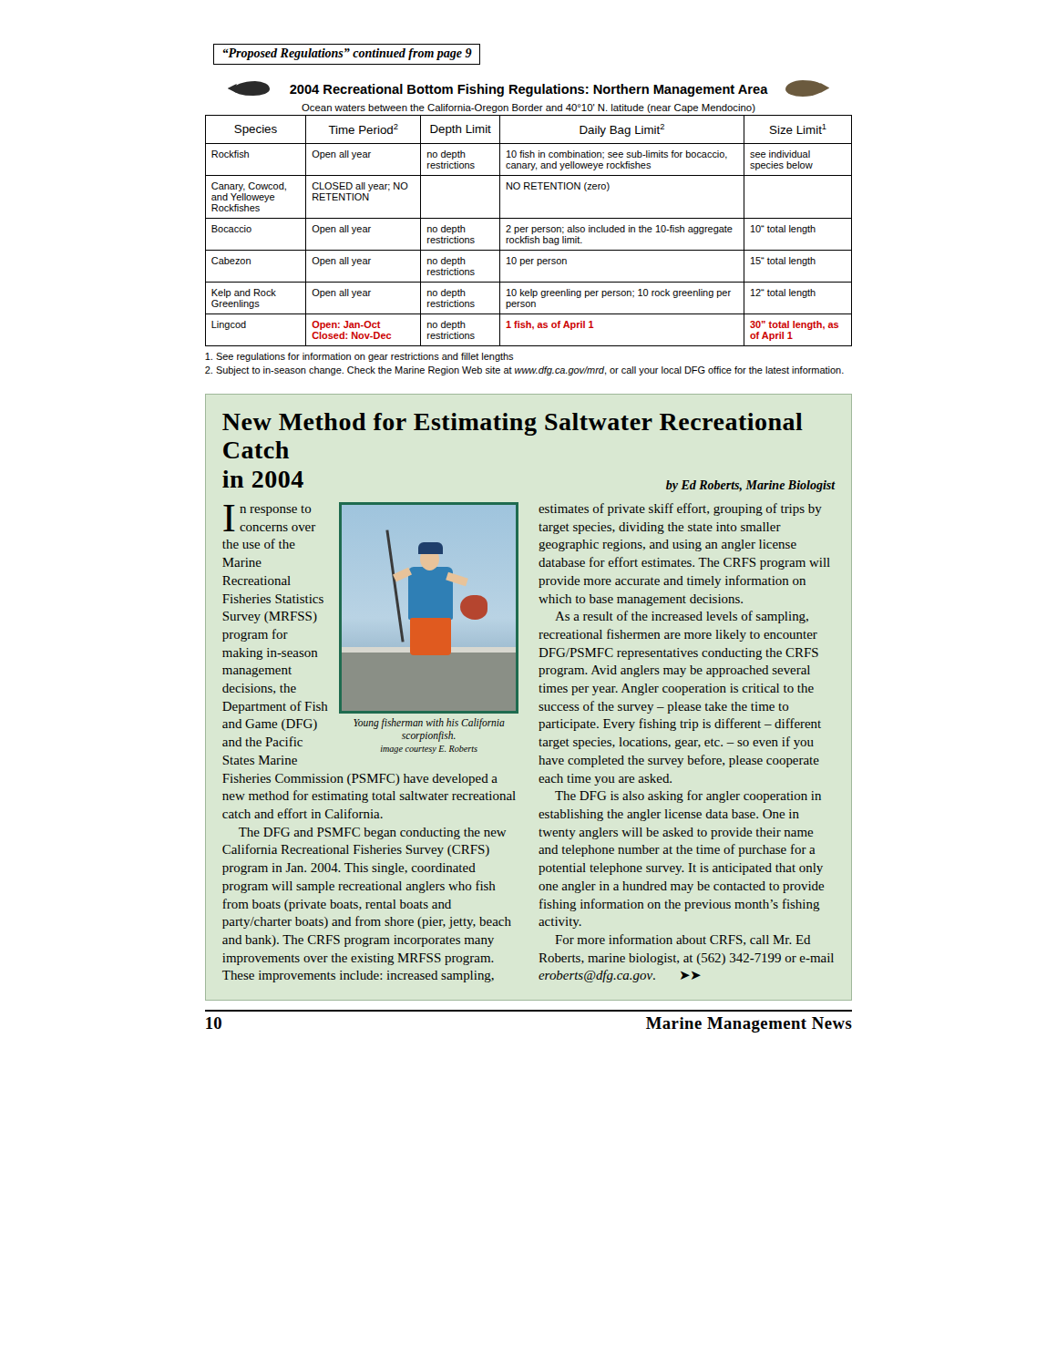“Proposed Regulations” continued from page 9
2004 Recreational Bottom Fishing Regulations: Northern Management Area
Ocean waters between the California-Oregon Border and 40°10' N. latitude (near Cape Mendocino)
| Species | Time Period 2 | Depth Limit | Daily Bag Limit 2 | Size Limit 1 |
| --- | --- | --- | --- | --- |
| Rockfish | Open all year | no depth restrictions | 10 fish in combination; see sub-limits for bocaccio, canary, and yelloweye rockfishes | see individual species below |
| Canary, Cowcod, and Yelloweye Rockfishes | CLOSED all year; NO RETENTION | | NO RETENTION (zero) | |
| Bocaccio | Open all year | no depth restrictions | 2 per person; also included in the 10-fish aggregate rockfish bag limit. | 10“ total length |
| Cabezon | Open all year | no depth restrictions | 10 per person | 15“ total length |
| Kelp and Rock Greenlings | Open all year | no depth restrictions | 10 kelp greenling per person; 10 rock greenling per person | 12“ total length |
| Lingcod | Open: Jan-Oct Closed: Nov-Dec | no depth restrictions | 1 fish, as of April 1 | 30” total length, as of April 1 |
1. See regulations for information on gear restrictions and fillet lengths
2. Subject to in-season change. Check the Marine Region Web site at www.dfg.ca.gov/mrd, or call your local DFG office for the latest information.
New Method for Estimating Saltwater Recreational Catch
in 2004
by Ed Roberts, Marine Biologist
Young fisherman with his California scorpionfish.
image courtesy E. Roberts
In response to concerns over the use of the Marine Recreational Fisheries Statistics Survey (MRFSS) program for making in-season management decisions, the Department of Fish and Game (DFG) and the Pacific States Marine Fisheries Commission (PSMFC) have developed a new method for estimating total saltwater recreational catch and effort in California.
The DFG and PSMFC began conducting the new California Recreational Fisheries Survey (CRFS) program in Jan. 2004. This single, coordinated program will sample recreational anglers who fish from boats (private boats, rental boats and party/charter boats) and from shore (pier, jetty, beach and bank). The CRFS program incorporates many improvements over the existing MRFSS program. These improvements include: increased sampling, estimates of private skiff effort, grouping of trips by target species, dividing the state into smaller geographic regions, and using an angler license database for effort estimates. The CRFS program will provide more accurate and timely information on which to base management decisions.
As a result of the increased levels of sampling, recreational fishermen are more likely to encounter DFG/PSMFC representatives conducting the CRFS program. Avid anglers may be approached several times per year. Angler cooperation is critical to the success of the survey – please take the time to participate. Every fishing trip is different – different target species, locations, gear, etc. – so even if you have completed the survey before, please cooperate each time you are asked.
The DFG is also asking for angler cooperation in establishing the angler license data base. One in twenty anglers will be asked to provide their name and telephone number at the time of purchase for a potential telephone survey. It is anticipated that only one angler in a hundred may be contacted to provide fishing information on the previous month’s fishing activity.
For more information about CRFS, call Mr. Ed Roberts, marine biologist, at (562) 342-7199 or e-mail eroberts@dfg.ca.gov. ➤➤
10
Marine Management News